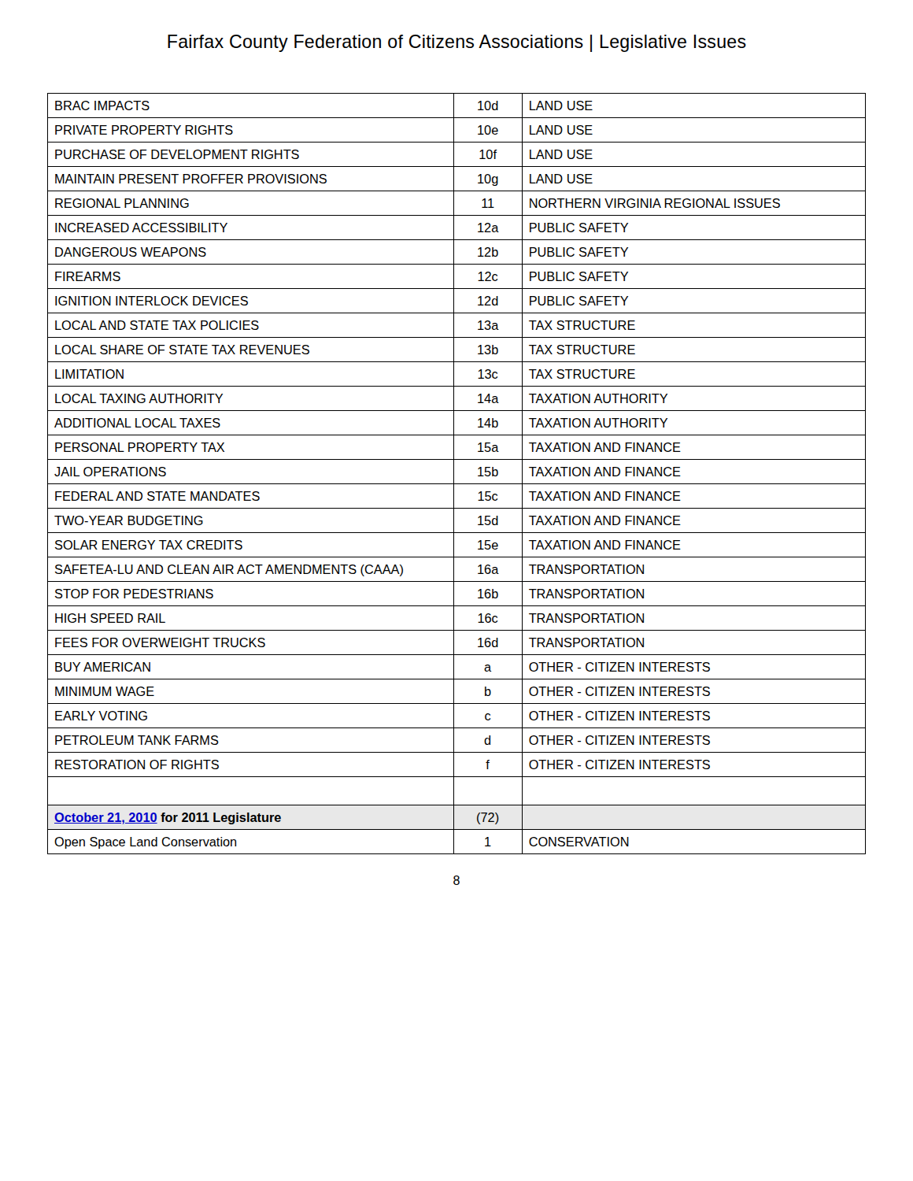Fairfax County Federation of Citizens Associations | Legislative Issues
| BRAC IMPACTS | 10d | LAND USE |
| PRIVATE PROPERTY RIGHTS | 10e | LAND USE |
| PURCHASE OF DEVELOPMENT RIGHTS | 10f | LAND USE |
| MAINTAIN PRESENT PROFFER PROVISIONS | 10g | LAND USE |
| REGIONAL PLANNING | 11 | NORTHERN VIRGINIA REGIONAL ISSUES |
| INCREASED ACCESSIBILITY | 12a | PUBLIC SAFETY |
| DANGEROUS WEAPONS | 12b | PUBLIC SAFETY |
| FIREARMS | 12c | PUBLIC SAFETY |
| IGNITION INTERLOCK DEVICES | 12d | PUBLIC SAFETY |
| LOCAL AND STATE TAX POLICIES | 13a | TAX STRUCTURE |
| LOCAL SHARE OF STATE TAX REVENUES | 13b | TAX STRUCTURE |
| LIMITATION | 13c | TAX STRUCTURE |
| LOCAL TAXING AUTHORITY | 14a | TAXATION AUTHORITY |
| ADDITIONAL LOCAL TAXES | 14b | TAXATION AUTHORITY |
| PERSONAL PROPERTY TAX | 15a | TAXATION AND FINANCE |
| JAIL OPERATIONS | 15b | TAXATION AND FINANCE |
| FEDERAL AND STATE MANDATES | 15c | TAXATION AND FINANCE |
| TWO-YEAR BUDGETING | 15d | TAXATION AND FINANCE |
| SOLAR ENERGY TAX CREDITS | 15e | TAXATION AND FINANCE |
| SAFETEA-LU AND CLEAN AIR ACT AMENDMENTS (CAAA) | 16a | TRANSPORTATION |
| STOP FOR PEDESTRIANS | 16b | TRANSPORTATION |
| HIGH SPEED RAIL | 16c | TRANSPORTATION |
| FEES FOR OVERWEIGHT TRUCKS | 16d | TRANSPORTATION |
| BUY AMERICAN | a | OTHER - CITIZEN INTERESTS |
| MINIMUM WAGE | b | OTHER - CITIZEN INTERESTS |
| EARLY VOTING | c | OTHER - CITIZEN INTERESTS |
| PETROLEUM TANK FARMS | d | OTHER - CITIZEN INTERESTS |
| RESTORATION OF RIGHTS | f | OTHER - CITIZEN INTERESTS |
| October 21, 2010 for 2011 Legislature | (72) | |
| Open Space Land Conservation | 1 | CONSERVATION |
8